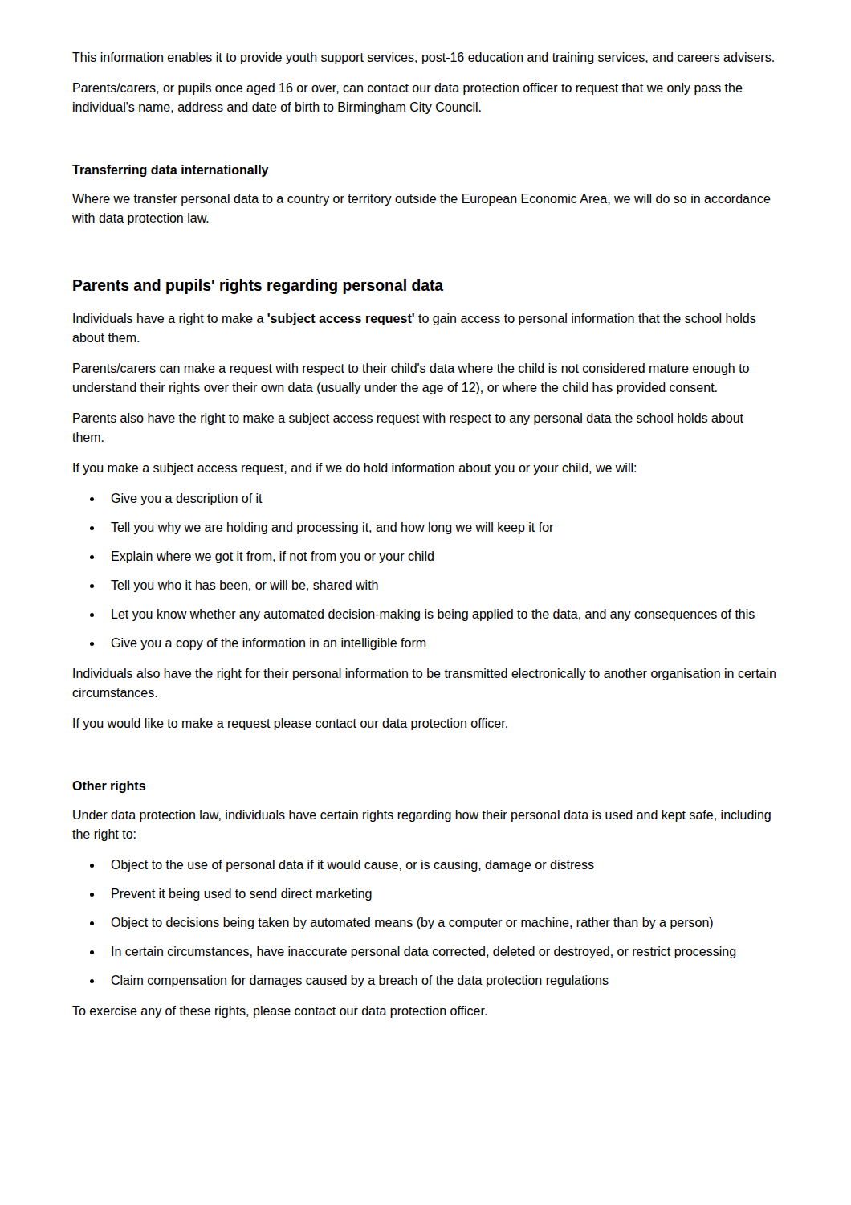This information enables it to provide youth support services, post-16 education and training services, and careers advisers.
Parents/carers, or pupils once aged 16 or over, can contact our data protection officer to request that we only pass the individual's name, address and date of birth to Birmingham City Council.
Transferring data internationally
Where we transfer personal data to a country or territory outside the European Economic Area, we will do so in accordance with data protection law.
Parents and pupils' rights regarding personal data
Individuals have a right to make a 'subject access request' to gain access to personal information that the school holds about them.
Parents/carers can make a request with respect to their child's data where the child is not considered mature enough to understand their rights over their own data (usually under the age of 12), or where the child has provided consent.
Parents also have the right to make a subject access request with respect to any personal data the school holds about them.
If you make a subject access request, and if we do hold information about you or your child, we will:
Give you a description of it
Tell you why we are holding and processing it, and how long we will keep it for
Explain where we got it from, if not from you or your child
Tell you who it has been, or will be, shared with
Let you know whether any automated decision-making is being applied to the data, and any consequences of this
Give you a copy of the information in an intelligible form
Individuals also have the right for their personal information to be transmitted electronically to another organisation in certain circumstances.
If you would like to make a request please contact our data protection officer.
Other rights
Under data protection law, individuals have certain rights regarding how their personal data is used and kept safe, including the right to:
Object to the use of personal data if it would cause, or is causing, damage or distress
Prevent it being used to send direct marketing
Object to decisions being taken by automated means (by a computer or machine, rather than by a person)
In certain circumstances, have inaccurate personal data corrected, deleted or destroyed, or restrict processing
Claim compensation for damages caused by a breach of the data protection regulations
To exercise any of these rights, please contact our data protection officer.